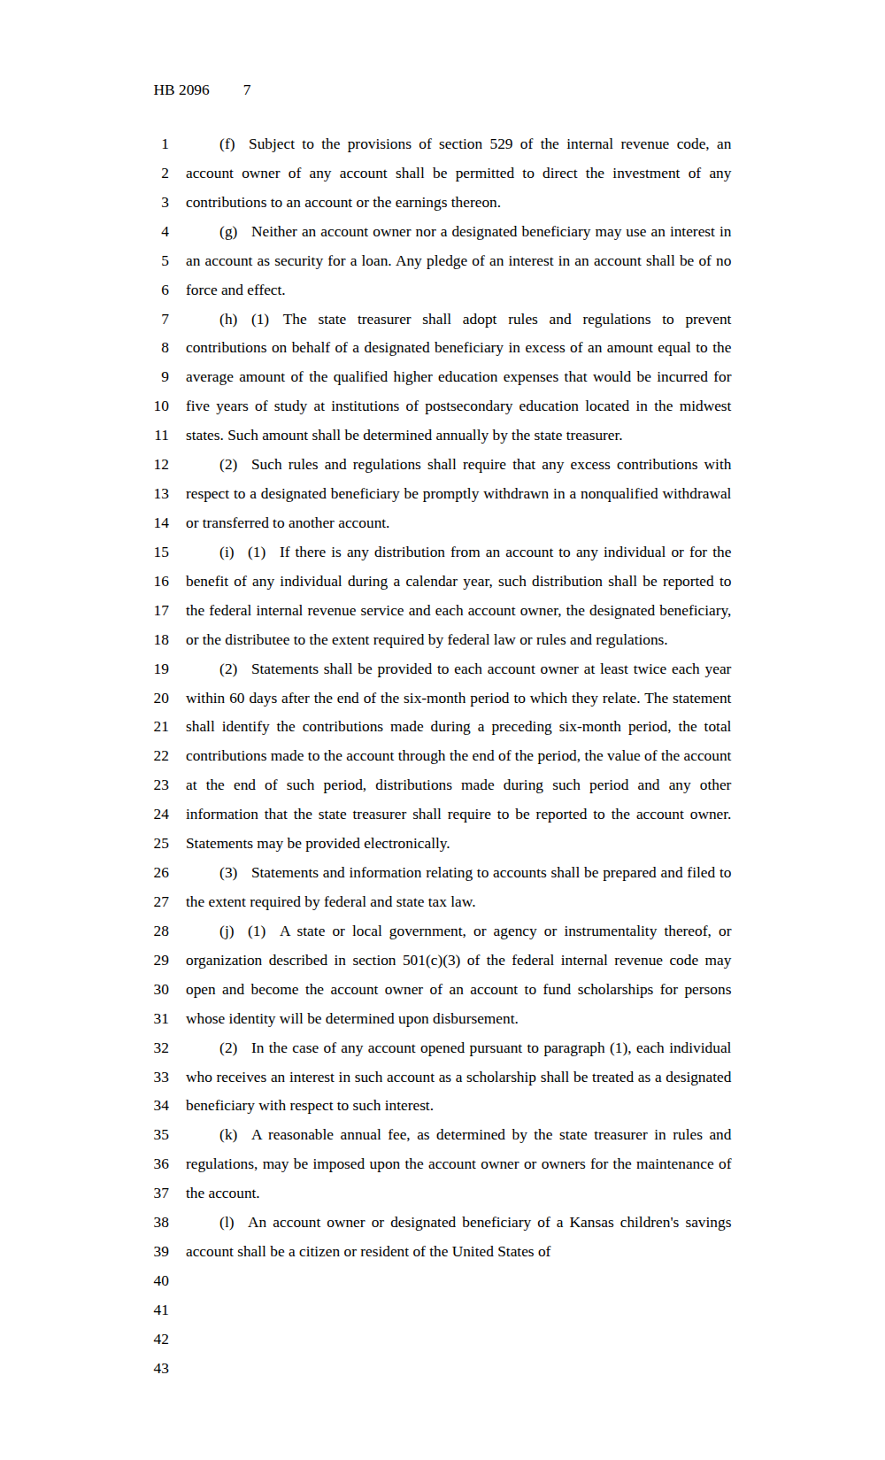HB 2096 7
1
2
3
4
5
6
7
8
9
10
11
12
13
14
15
16
17
18
19
20
21
22
23
24
25
26
27
28
29
30
31
32
33
34
35
36
37
38
39
40
41
42
43
(f) Subject to the provisions of section 529 of the internal revenue code, an account owner of any account shall be permitted to direct the investment of any contributions to an account or the earnings thereon.
(g) Neither an account owner nor a designated beneficiary may use an interest in an account as security for a loan. Any pledge of an interest in an account shall be of no force and effect.
(h) (1) The state treasurer shall adopt rules and regulations to prevent contributions on behalf of a designated beneficiary in excess of an amount equal to the average amount of the qualified higher education expenses that would be incurred for five years of study at institutions of postsecondary education located in the midwest states. Such amount shall be determined annually by the state treasurer.
(2) Such rules and regulations shall require that any excess contributions with respect to a designated beneficiary be promptly withdrawn in a nonqualified withdrawal or transferred to another account.
(i) (1) If there is any distribution from an account to any individual or for the benefit of any individual during a calendar year, such distribution shall be reported to the federal internal revenue service and each account owner, the designated beneficiary, or the distributee to the extent required by federal law or rules and regulations.
(2) Statements shall be provided to each account owner at least twice each year within 60 days after the end of the six-month period to which they relate. The statement shall identify the contributions made during a preceding six-month period, the total contributions made to the account through the end of the period, the value of the account at the end of such period, distributions made during such period and any other information that the state treasurer shall require to be reported to the account owner. Statements may be provided electronically.
(3) Statements and information relating to accounts shall be prepared and filed to the extent required by federal and state tax law.
(j) (1) A state or local government, or agency or instrumentality thereof, or organization described in section 501(c)(3) of the federal internal revenue code may open and become the account owner of an account to fund scholarships for persons whose identity will be determined upon disbursement.
(2) In the case of any account opened pursuant to paragraph (1), each individual who receives an interest in such account as a scholarship shall be treated as a designated beneficiary with respect to such interest.
(k) A reasonable annual fee, as determined by the state treasurer in rules and regulations, may be imposed upon the account owner or owners for the maintenance of the account.
(l) An account owner or designated beneficiary of a Kansas children's savings account shall be a citizen or resident of the United States of